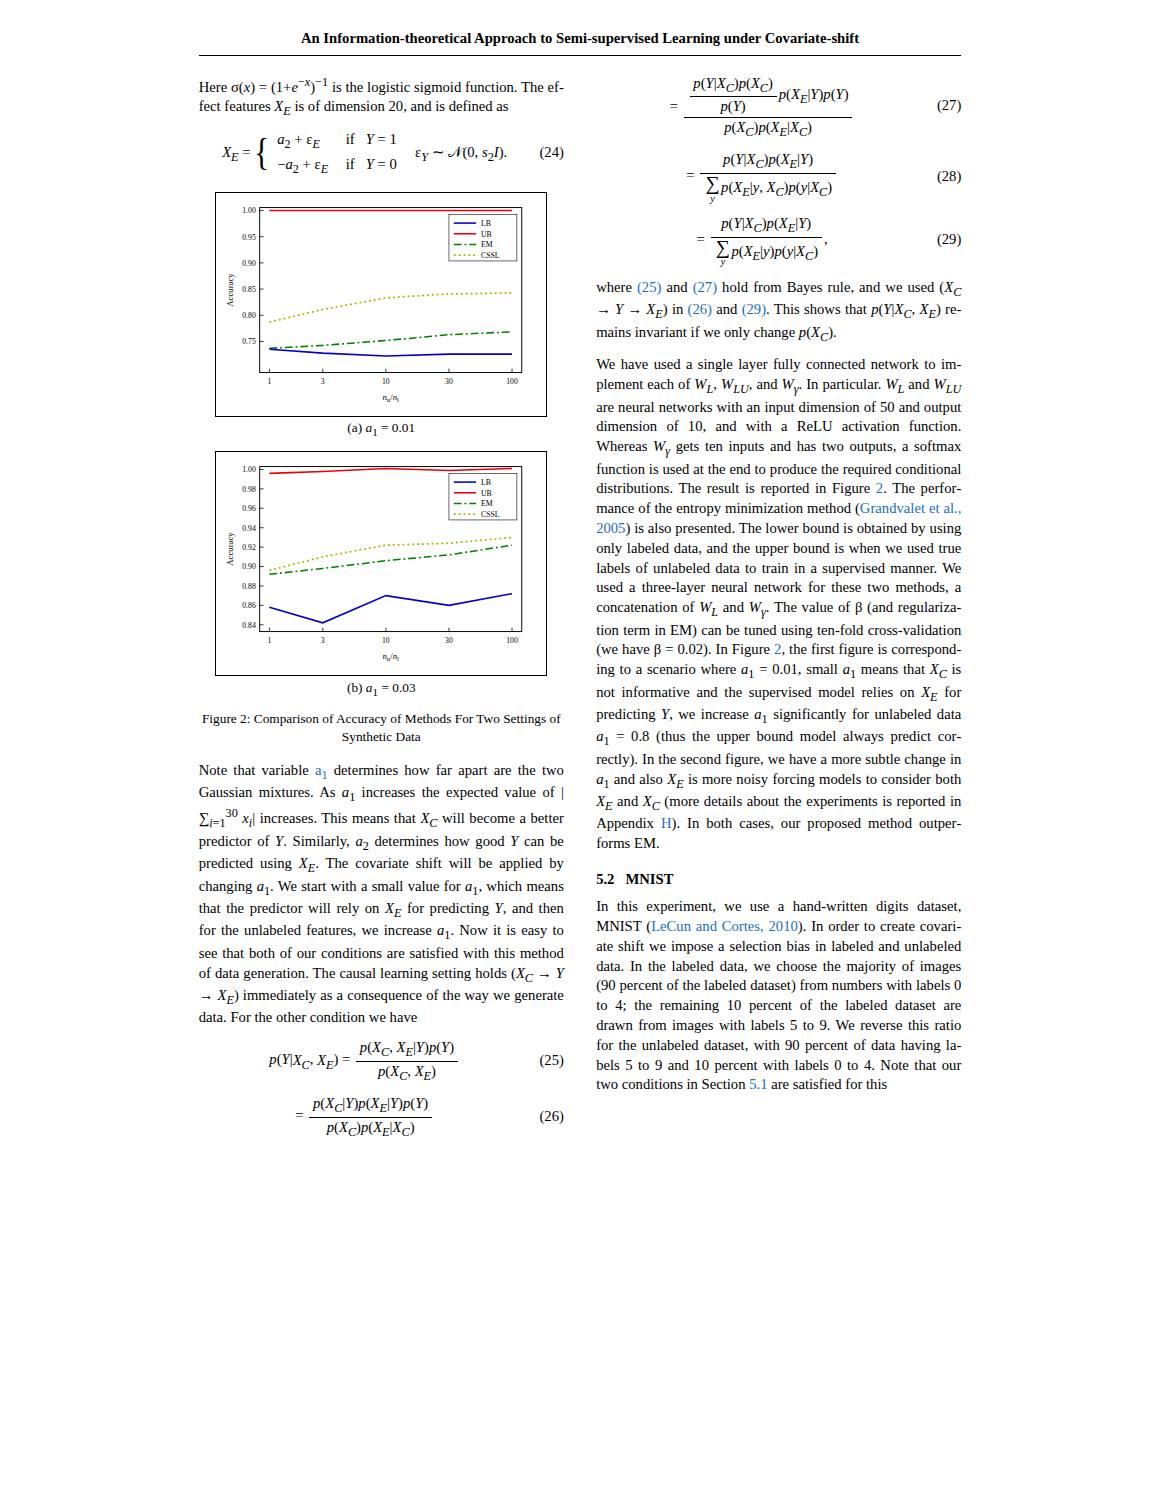An Information-theoretical Approach to Semi-supervised Learning under Covariate-shift
Here σ(x) = (1+e−x)−1 is the logistic sigmoid function. The effect features XE is of dimension 20, and is defined as
XE = { a2 + εE if Y = 1 −a2 + εE if Y = 0 εY ∼ 𝒩(0, s2I).
(24)
1.00 0.95 0.90 0.85 0.80 0.75 1 3 10 30 100 nu/nl Accuracy LB UB EM CSSL
(a) a1 = 0.01
1.00 0.98 0.96 0.94 0.92 0.90 0.88 0.86 0.84 1 3 10 30 100 nu/nl Accuracy LB UB EM CSSL
(b) a1 = 0.03
Figure 2: Comparison of Accuracy of Methods For Two Settings of Synthetic Data
Note that variable a1 determines how far apart are the two Gaussian mixtures. As a1 increases the expected value of |∑i=130 xi| increases. This means that XC will become a better predictor of Y. Similarly, a2 determines how good Y can be predicted using XE. The covariate shift will be applied by changing a1. We start with a small value for a1, which means that the predictor will rely on XE for predicting Y, and then for the unlabeled features, we increase a1. Now it is easy to see that both of our conditions are satisfied with this method of data generation. The causal learning setting holds (XC → Y → XE) immediately as a consequence of the way we generate data. For the other condition we have
p(Y|XC, XE) = p(XC, XE|Y)p(Y) p(XC, XE)
(25)
= p(XC|Y)p(XE|Y)p(Y) p(XC)p(XE|XC)
(26)
= p(Y|XC)p(XC) p(Y) p(XE|Y)p(Y) p(XC)p(XE|XC)
(27)
= p(Y|XC)p(XE|Y) ∑y p(XE|y, XC)p(y|XC)
(28)
= p(Y|XC)p(XE|Y) ∑y p(XE|y)p(y|XC) ,
(29)
where (25) and (27) hold from Bayes rule, and we used (XC → Y → XE) in (26) and (29). This shows that p(Y|XC, XE) remains invariant if we only change p(XC).
We have used a single layer fully connected network to implement each of WL, WLU, and Wγ. In particular. WL and WLU are neural networks with an input dimension of 50 and output dimension of 10, and with a ReLU activation function. Whereas Wγ gets ten inputs and has two outputs, a softmax function is used at the end to produce the required conditional distributions. The result is reported in Figure 2. The performance of the entropy minimization method (Grandvalet et al., 2005) is also presented. The lower bound is obtained by using only labeled data, and the upper bound is when we used true labels of unlabeled data to train in a supervised manner. We used a three-layer neural network for these two methods, a concatenation of WL and Wγ. The value of β (and regularization term in EM) can be tuned using ten-fold cross-validation (we have β = 0.02). In Figure 2, the first figure is corresponding to a scenario where a1 = 0.01, small a1 means that XC is not informative and the supervised model relies on XE for predicting Y, we increase a1 significantly for unlabeled data a1 = 0.8 (thus the upper bound model always predict correctly). In the second figure, we have a more subtle change in a1 and also XE is more noisy forcing models to consider both XE and XC (more details about the experiments is reported in Appendix H). In both cases, our proposed method outperforms EM.
5.2 MNIST
In this experiment, we use a hand-written digits dataset, MNIST (LeCun and Cortes, 2010). In order to create covariate shift we impose a selection bias in labeled and unlabeled data. In the labeled data, we choose the majority of images (90 percent of the labeled dataset) from numbers with labels 0 to 4; the remaining 10 percent of the labeled dataset are drawn from images with labels 5 to 9. We reverse this ratio for the unlabeled dataset, with 90 percent of data having labels 5 to 9 and 10 percent with labels 0 to 4. Note that our two conditions in Section 5.1 are satisfied for this